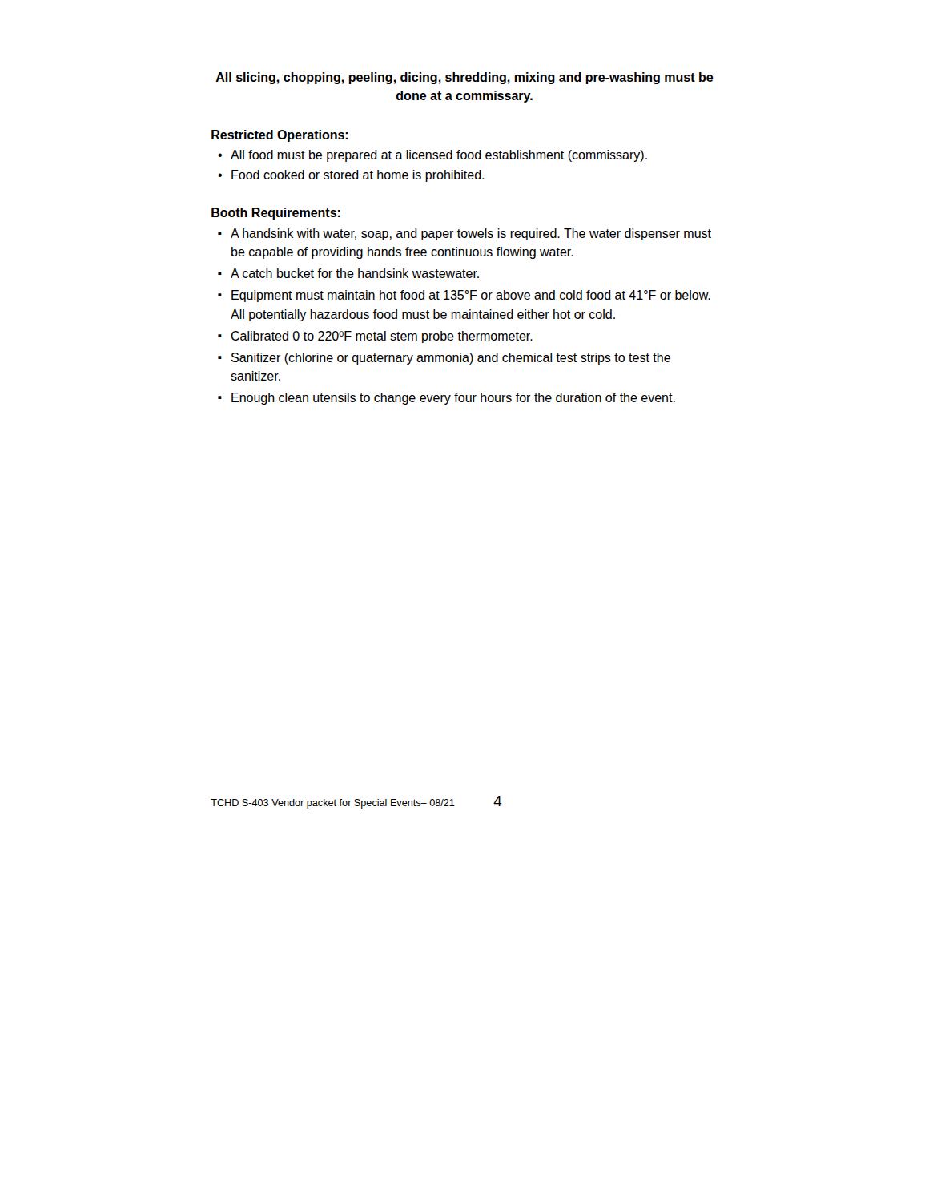All slicing, chopping, peeling, dicing, shredding, mixing and pre-washing must be done at a commissary.
Restricted Operations:
All food must be prepared at a licensed food establishment (commissary).
Food cooked or stored at home is prohibited.
Booth Requirements:
A handsink with water, soap, and paper towels is required. The water dispenser must be capable of providing hands free continuous flowing water.
A catch bucket for the handsink wastewater.
Equipment must maintain hot food at 135°F or above and cold food at 41°F or below. All potentially hazardous food must be maintained either hot or cold.
Calibrated 0 to 220⁰F metal stem probe thermometer.
Sanitizer (chlorine or quaternary ammonia) and chemical test strips to test the sanitizer.
Enough clean utensils to change every four hours for the duration of the event.
TCHD S-403 Vendor packet for Special Events– 08/21 4